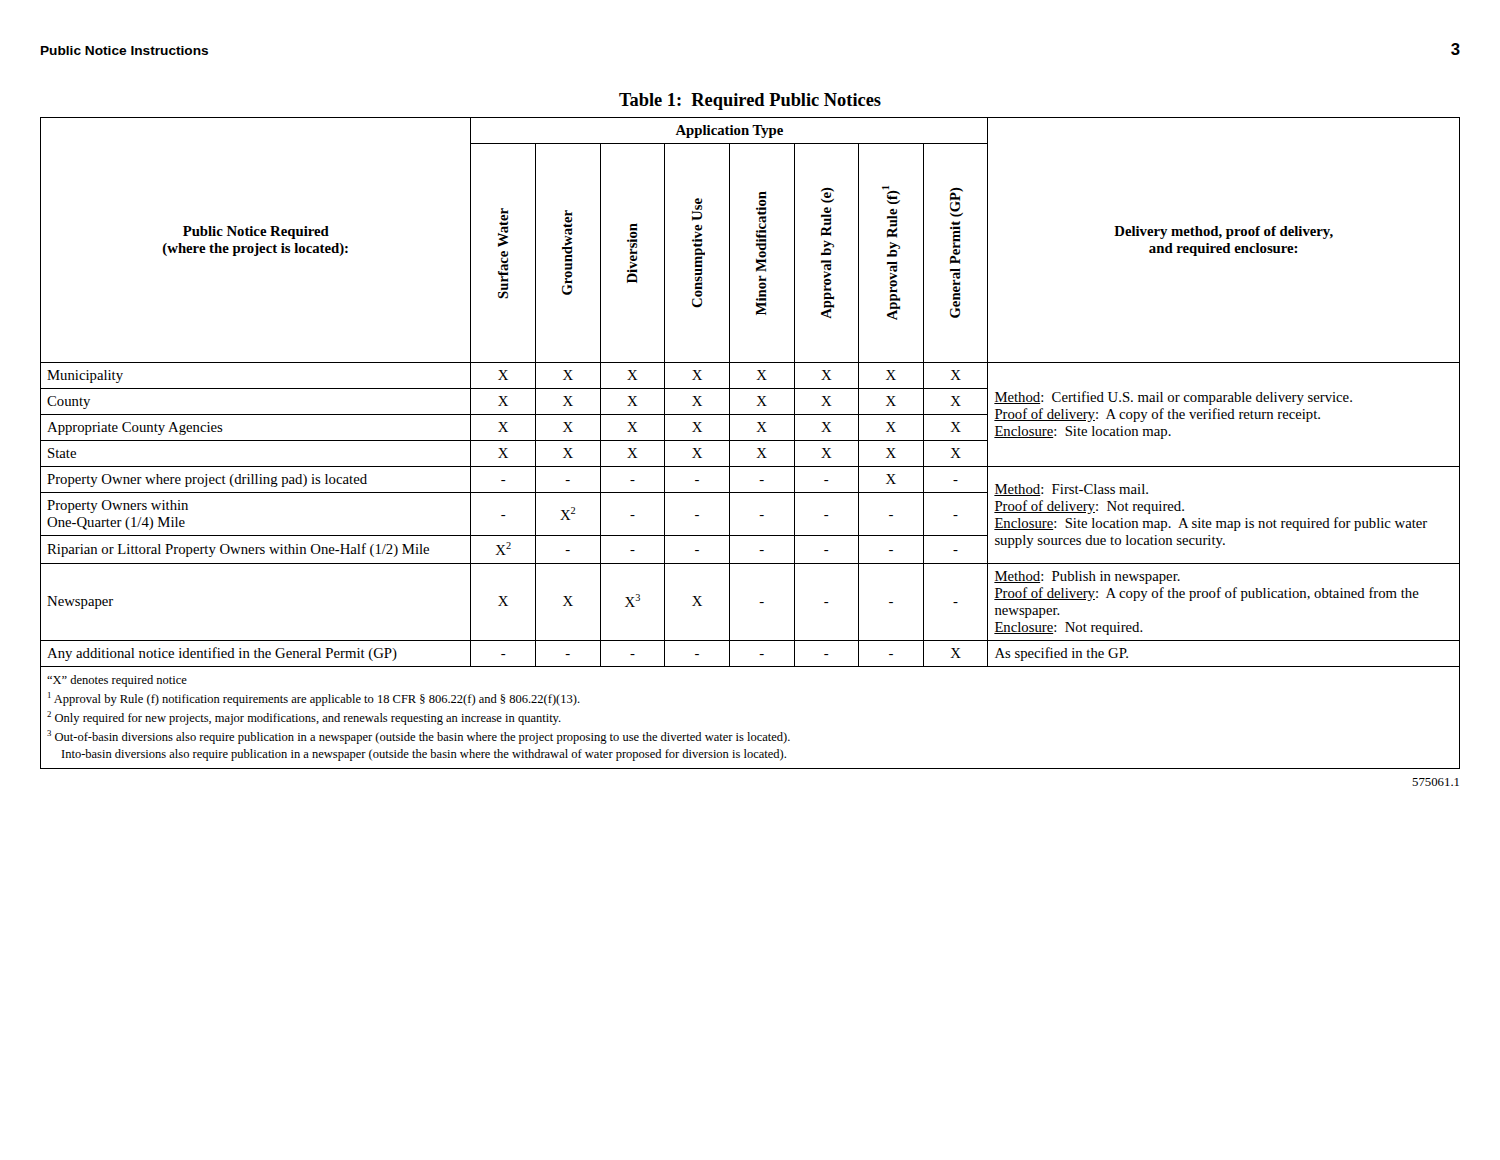Public Notice Instructions 3
Table 1: Required Public Notices
| Public Notice Required (where the project is located): | Application Type | Delivery method, proof of delivery, and required enclosure: |
| --- | --- | --- |
| Surface Water | Groundwater | Diversion | Consumptive Use | Minor Modification | Approval by Rule (e) | Approval by Rule (f) 1 | General Permit (GP) |
| Municipality | X | X | X | X | X | X | X | X | Method : Certified U.S. mail or comparable delivery service. Proof of delivery : A copy of the verified return receipt. Enclosure : Site location map. |
| County | X | X | X | X | X | X | X | X |
| Appropriate County Agencies | X | X | X | X | X | X | X | X |
| State | X | X | X | X | X | X | X | X |
| Property Owner where project (drilling pad) is located | - | - | - | - | - | - | X | - | Method : First-Class mail. Proof of delivery : Not required. Enclosure : Site location map. A site map is not required for public water supply sources due to location security. |
| Property Owners within One-Quarter (1/4) Mile | - | X 2 | - | - | - | - | - | - |
| Riparian or Littoral Property Owners within One-Half (1/2) Mile | X 2 | - | - | - | - | - | - | - |
| Newspaper | X | X | X 3 | X | - | - | - | - | Method : Publish in newspaper. Proof of delivery : A copy of the proof of publication, obtained from the newspaper. Enclosure : Not required. |
| Any additional notice identified in the General Permit (GP) | - | - | - | - | - | - | - | X | As specified in the GP. |
| “X” denotes required notice 1 Approval by Rule (f) notification requirements are applicable to 18 CFR § 806.22(f) and § 806.22(f)(13). 2 Only required for new projects, major modifications, and renewals requesting an increase in quantity. 3 Out-of-basin diversions also require publication in a newspaper (outside the basin where the project proposing to use the diverted water is located). Into-basin diversions also require publication in a newspaper (outside the basin where the withdrawal of water proposed for diversion is located). |
575061.1